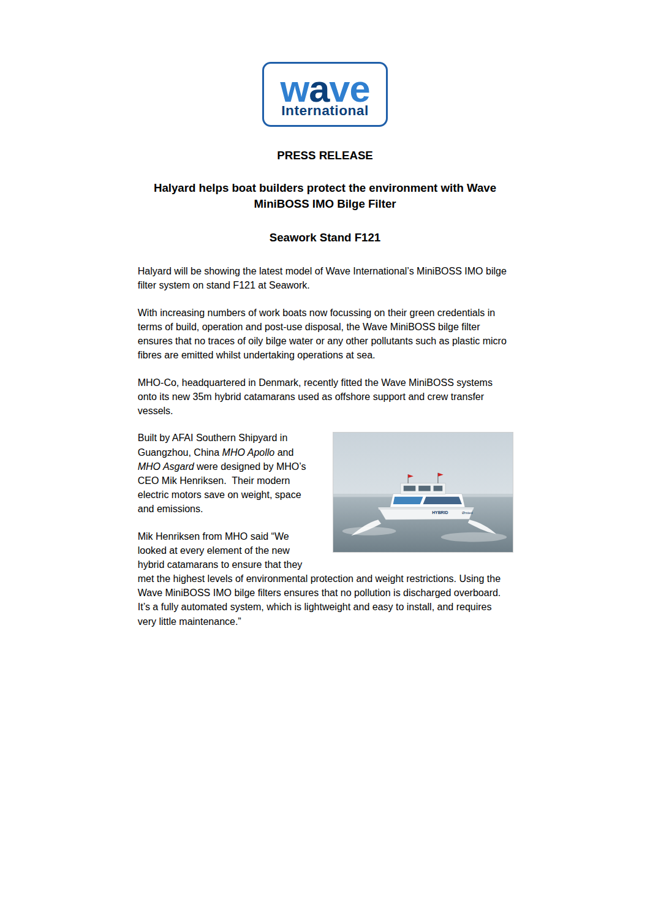wave International
PRESS RELEASE
Halyard helps boat builders protect the environment with Wave MiniBOSS IMO Bilge Filter
Seawork Stand F121
Halyard will be showing the latest model of Wave International’s MiniBOSS IMO bilge filter system on stand F121 at Seawork.
With increasing numbers of work boats now focussing on their green credentials in terms of build, operation and post-use disposal, the Wave MiniBOSS bilge filter ensures that no traces of oily bilge water or any other pollutants such as plastic micro fibres are emitted whilst undertaking operations at sea.
MHO-Co, headquartered in Denmark, recently fitted the Wave MiniBOSS systems onto its new 35m hybrid catamarans used as offshore support and crew transfer vessels.
Built by AFAI Southern Shipyard in Guangzhou, China MHO Apollo and MHO Asgard were designed by MHO’s CEO Mik Henriksen. Their modern electric motors save on weight, space and emissions.
Mik Henriksen from MHO said “We looked at every element of the new hybrid catamarans to ensure that they met the highest levels of environmental protection and weight restrictions. Using the Wave MiniBOSS IMO bilge filters ensures that no pollution is discharged overboard. It’s a fully automated system, which is lightweight and easy to install, and requires very little maintenance.”